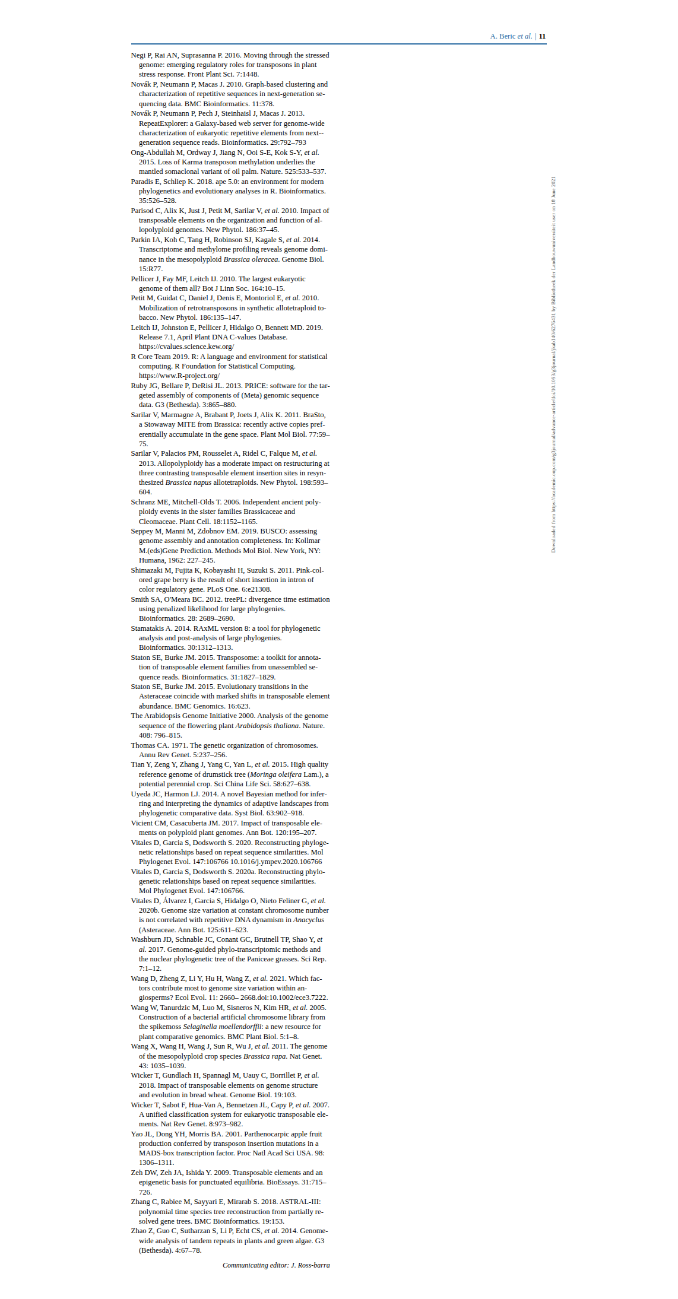A. Beric et al.|11
Negi P, Rai AN, Suprasanna P. 2016. Moving through the stressed genome: emerging regulatory roles for transposons in plant stress response. Front Plant Sci. 7:1448.
Novák P, Neumann P, Macas J. 2010. Graph-based clustering and characterization of repetitive sequences in next-generation sequencing data. BMC Bioinformatics. 11:378.
Novák P, Neumann P, Pech J, Steinhaisl J, Macas J. 2013. RepeatExplorer: a Galaxy-based web server for genome-wide characterization of eukaryotic repetitive elements from next--generation sequence reads. Bioinformatics. 29:792–793
Ong-Abdullah M, Ordway J, Jiang N, Ooi S-E, Kok S-Y, et al. 2015. Loss of Karma transposon methylation underlies the mantled somaclonal variant of oil palm. Nature. 525:533–537.
Paradis E, Schliep K. 2018. ape 5.0: an environment for modern phylogenetics and evolutionary analyses in R. Bioinformatics. 35:526–528.
Parisod C, Alix K, Just J, Petit M, Sarilar V, et al. 2010. Impact of transposable elements on the organization and function of allopolyploid genomes. New Phytol. 186:37–45.
Parkin IA, Koh C, Tang H, Robinson SJ, Kagale S, et al. 2014. Transcriptome and methylome profiling reveals genome dominance in the mesopolyploid Brassica oleracea. Genome Biol. 15:R77.
Pellicer J, Fay MF, Leitch IJ. 2010. The largest eukaryotic genome of them all? Bot J Linn Soc. 164:10–15.
Petit M, Guidat C, Daniel J, Denis E, Montoriol E, et al. 2010. Mobilization of retrotransposons in synthetic allotetraploid tobacco. New Phytol. 186:135–147.
Leitch IJ, Johnston E, Pellicer J, Hidalgo O, Bennett MD. 2019. Release 7.1, April Plant DNA C-values Database. https://cvalues.science.kew.org/
R Core Team 2019. R: A language and environment for statistical computing. R Foundation for Statistical Computing. https://www.R-project.org/
Ruby JG, Bellare P, DeRisi JL. 2013. PRICE: software for the targeted assembly of components of (Meta) genomic sequence data. G3 (Bethesda). 3:865–880.
Sarilar V, Marmagne A, Brabant P, Joets J, Alix K. 2011. BraSto, a Stowaway MITE from Brassica: recently active copies preferentially accumulate in the gene space. Plant Mol Biol. 77:59–75.
Sarilar V, Palacios PM, Rousselet A, Ridel C, Falque M, et al. 2013. Allopolyploidy has a moderate impact on restructuring at three contrasting transposable element insertion sites in resynthesized Brassica napus allotetraploids. New Phytol. 198:593–604.
Schranz ME, Mitchell-Olds T. 2006. Independent ancient polyploidy events in the sister families Brassicaceae and Cleomaceae. Plant Cell. 18:1152–1165.
Seppey M, Manni M, Zdobnov EM. 2019. BUSCO: assessing genome assembly and annotation completeness. In: Kollmar M.(eds)Gene Prediction. Methods Mol Biol. New York, NY: Humana, 1962: 227–245.
Shimazaki M, Fujita K, Kobayashi H, Suzuki S. 2011. Pink-colored grape berry is the result of short insertion in intron of color regulatory gene. PLoS One. 6:e21308.
Smith SA, O'Meara BC. 2012. treePL: divergence time estimation using penalized likelihood for large phylogenies. Bioinformatics. 28: 2689–2690.
Stamatakis A. 2014. RAxML version 8: a tool for phylogenetic analysis and post-analysis of large phylogenies. Bioinformatics. 30:1312–1313.
Staton SE, Burke JM. 2015. Transposome: a toolkit for annotation of transposable element families from unassembled sequence reads. Bioinformatics. 31:1827–1829.
Staton SE, Burke JM. 2015. Evolutionary transitions in the Asteraceae coincide with marked shifts in transposable element abundance. BMC Genomics. 16:623.
The Arabidopsis Genome Initiative 2000. Analysis of the genome sequence of the flowering plant Arabidopsis thaliana. Nature. 408: 796–815.
Thomas CA. 1971. The genetic organization of chromosomes. Annu Rev Genet. 5:237–256.
Tian Y, Zeng Y, Zhang J, Yang C, Yan L, et al. 2015. High quality reference genome of drumstick tree (Moringa oleifera Lam.), a potential perennial crop. Sci China Life Sci. 58:627–638.
Uyeda JC, Harmon LJ. 2014. A novel Bayesian method for inferring and interpreting the dynamics of adaptive landscapes from phylogenetic comparative data. Syst Biol. 63:902–918.
Vicient CM, Casacuberta JM. 2017. Impact of transposable elements on polyploid plant genomes. Ann Bot. 120:195–207.
Vitales D, Garcia S, Dodsworth S. 2020. Reconstructing phylogenetic relationships based on repeat sequence similarities. Mol Phylogenet Evol. 147:106766 10.1016/j.ympev.2020.106766
Vitales D, Garcia S, Dodsworth S. 2020a. Reconstructing phylogenetic relationships based on repeat sequence similarities. Mol Phylogenet Evol. 147:106766.
Vitales D, Álvarez I, Garcia S, Hidalgo O, Nieto Feliner G, et al. 2020b. Genome size variation at constant chromosome number is not correlated with repetitive DNA dynamism in Anacyclus (Asteraceae. Ann Bot. 125:611–623.
Washburn JD, Schnable JC, Conant GC, Brutnell TP, Shao Y, et al. 2017. Genome-guided phylo-transcriptomic methods and the nuclear phylogenetic tree of the Paniceae grasses. Sci Rep. 7:1–12.
Wang D, Zheng Z, Li Y, Hu H, Wang Z, et al. 2021. Which factors contribute most to genome size variation within angiosperms? Ecol Evol. 11: 2660– 2668.doi:10.1002/ece3.7222.
Wang W, Tanurdzic M, Luo M, Sisneros N, Kim HR, et al. 2005. Construction of a bacterial artificial chromosome library from the spikemoss Selaginella moellendorffii: a new resource for plant comparative genomics. BMC Plant Biol. 5:1–8.
Wang X, Wang H, Wang J, Sun R, Wu J, et al. 2011. The genome of the mesopolyploid crop species Brassica rapa. Nat Genet. 43: 1035–1039.
Wicker T, Gundlach H, Spannagl M, Uauy C, Borrillet P, et al. 2018. Impact of transposable elements on genome structure and evolution in bread wheat. Genome Biol. 19:103.
Wicker T, Sabot F, Hua-Van A, Bennetzen JL, Capy P, et al. 2007. A unified classification system for eukaryotic transposable elements. Nat Rev Genet. 8:973–982.
Yao JL, Dong YH, Morris BA. 2001. Parthenocarpic apple fruit production conferred by transposon insertion mutations in a MADS-box transcription factor. Proc Natl Acad Sci USA. 98: 1306–1311.
Zeh DW, Zeh JA, Ishida Y. 2009. Transposable elements and an epigenetic basis for punctuated equilibria. BioEssays. 31:715–726.
Zhang C, Rabiee M, Sayyari E, Mirarab S. 2018. ASTRAL-III: polynomial time species tree reconstruction from partially resolved gene trees. BMC Bioinformatics. 19:153.
Zhao Z, Guo C, Sutharzan S, Li P, Echt CS, et al. 2014. Genome-wide analysis of tandem repeats in plants and green algae. G3 (Bethesda). 4:67–78.
Communicating editor: J. Ross-barra
Downloaded from https://academic.oup.com/g3journal/advance-article/doi/10.1093/g3journal/jkab140/6276431 by Bibliotheek der Landbouwuniversiteit user on 18 June 2021